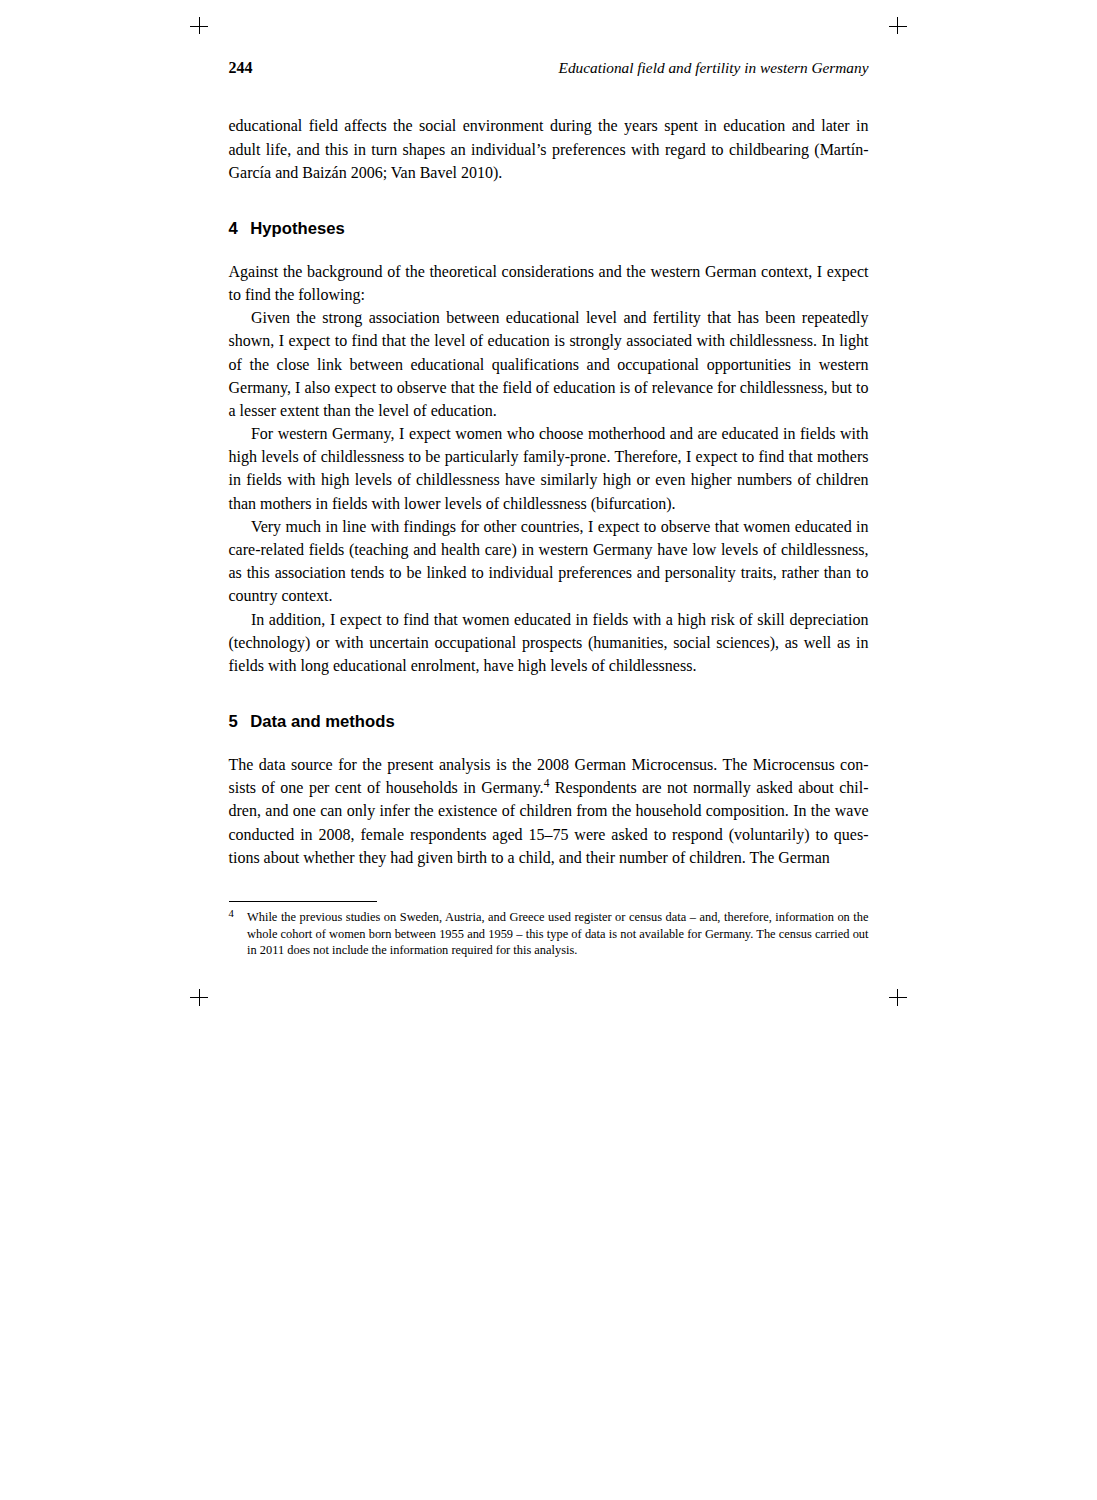244 Educational field and fertility in western Germany
educational field affects the social environment during the years spent in education and later in adult life, and this in turn shapes an individual’s preferences with regard to childbearing (Martín-García and Baizán 2006; Van Bavel 2010).
4 Hypotheses
Against the background of the theoretical considerations and the western German context, I expect to find the following:
Given the strong association between educational level and fertility that has been repeatedly shown, I expect to find that the level of education is strongly associated with childlessness. In light of the close link between educational qualifications and occupational opportunities in western Germany, I also expect to observe that the field of education is of relevance for childlessness, but to a lesser extent than the level of education.
For western Germany, I expect women who choose motherhood and are educated in fields with high levels of childlessness to be particularly family-prone. Therefore, I expect to find that mothers in fields with high levels of childlessness have similarly high or even higher numbers of children than mothers in fields with lower levels of childlessness (bifurcation).
Very much in line with findings for other countries, I expect to observe that women educated in care-related fields (teaching and health care) in western Germany have low levels of childlessness, as this association tends to be linked to individual preferences and personality traits, rather than to country context.
In addition, I expect to find that women educated in fields with a high risk of skill depreciation (technology) or with uncertain occupational prospects (humanities, social sciences), as well as in fields with long educational enrolment, have high levels of childlessness.
5 Data and methods
The data source for the present analysis is the 2008 German Microcensus. The Microcensus consists of one per cent of households in Germany.4 Respondents are not normally asked about children, and one can only infer the existence of children from the household composition. In the wave conducted in 2008, female respondents aged 15–75 were asked to respond (voluntarily) to questions about whether they had given birth to a child, and their number of children. The German
4 While the previous studies on Sweden, Austria, and Greece used register or census data – and, therefore, information on the whole cohort of women born between 1955 and 1959 – this type of data is not available for Germany. The census carried out in 2011 does not include the information required for this analysis.